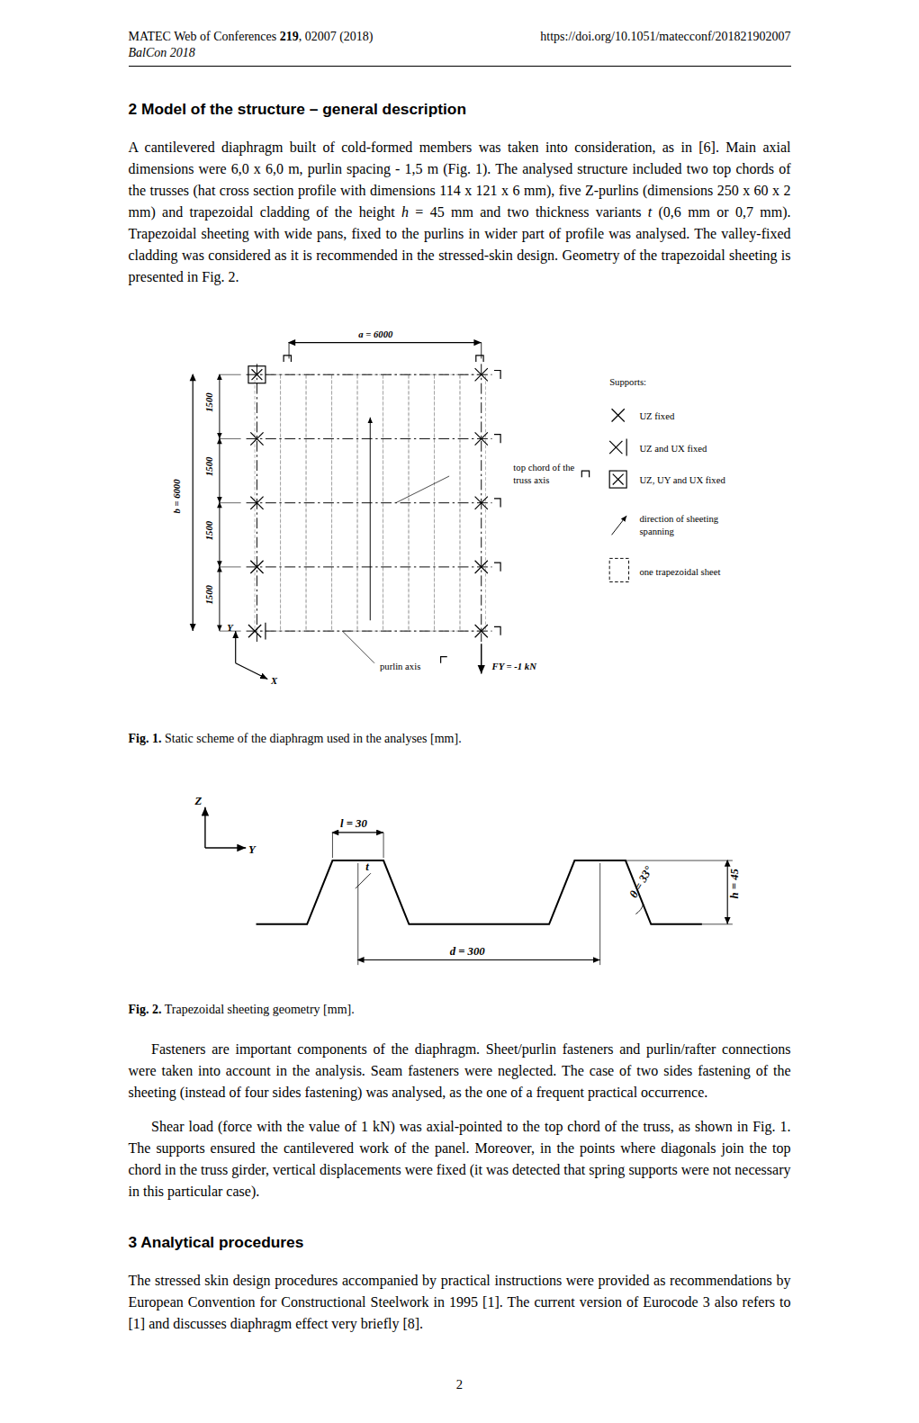MATEC Web of Conferences 219, 02007 (2018)
BalCon 2018
https://doi.org/10.1051/matecconf/201821902007
2 Model of the structure – general description
A cantilevered diaphragm built of cold-formed members was taken into consideration, as in [6]. Main axial dimensions were 6,0 x 6,0 m, purlin spacing - 1,5 m (Fig. 1). The analysed structure included two top chords of the trusses (hat cross section profile with dimensions 114 x 121 x 6 mm), five Z-purlins (dimensions 250 x 60 x 2 mm) and trapezoidal cladding of the height h = 45 mm and two thickness variants t (0,6 mm or 0,7 mm). Trapezoidal sheeting with wide pans, fixed to the purlins in wider part of profile was analysed. The valley-fixed cladding was considered as it is recommended in the stressed-skin design. Geometry of the trapezoidal sheeting is presented in Fig. 2.
a = 6000 b = 6000 1500 1500 1500 1500 FY = -1 kN Y X top chord of the truss axis purlin axis Supports: UZ fixed UZ and UX fixed UZ, UY and UX fixed direction of sheeting spanning one trapezoidal sheet
Fig. 1. Static scheme of the diaphragm used in the analyses [mm].
Z Y l = 30 t θ = 33° h = 45 d = 300
Fig. 2. Trapezoidal sheeting geometry [mm].
Fasteners are important components of the diaphragm. Sheet/purlin fasteners and purlin/rafter connections were taken into account in the analysis. Seam fasteners were neglected. The case of two sides fastening of the sheeting (instead of four sides fastening) was analysed, as the one of a frequent practical occurrence.
Shear load (force with the value of 1 kN) was axial-pointed to the top chord of the truss, as shown in Fig. 1. The supports ensured the cantilevered work of the panel. Moreover, in the points where diagonals join the top chord in the truss girder, vertical displacements were fixed (it was detected that spring supports were not necessary in this particular case).
3 Analytical procedures
The stressed skin design procedures accompanied by practical instructions were provided as recommendations by European Convention for Constructional Steelwork in 1995 [1]. The current version of Eurocode 3 also refers to [1] and discusses diaphragm effect very briefly [8].
2